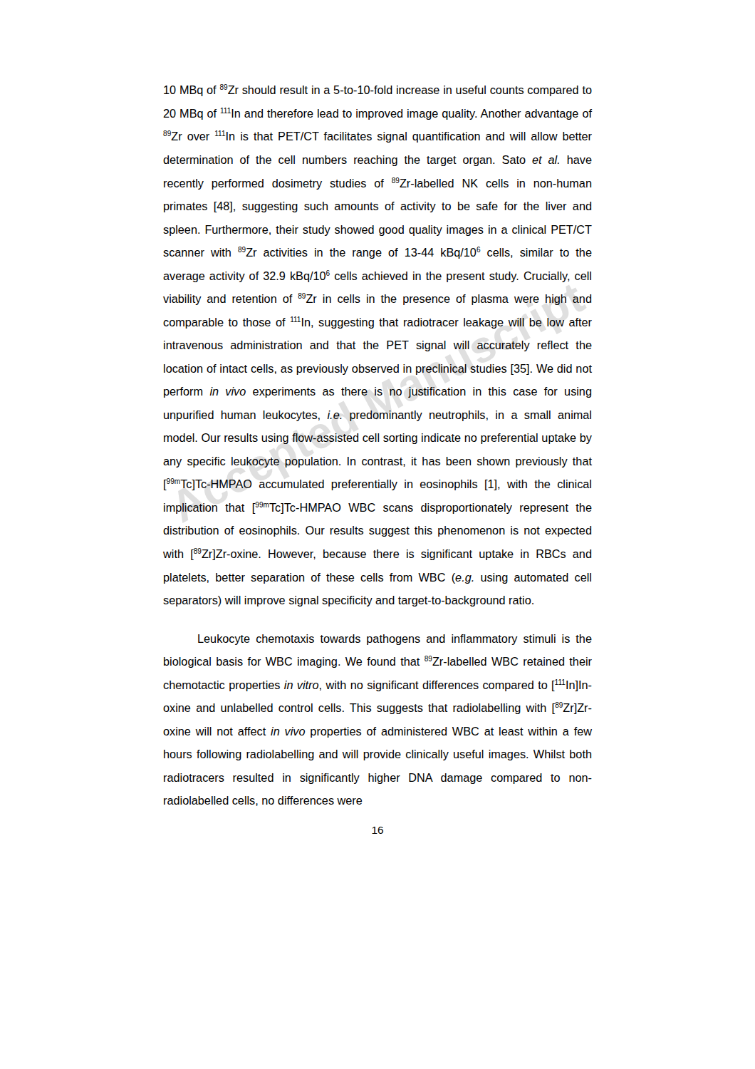Accepted Manuscript
10 MBq of 89Zr should result in a 5-to-10-fold increase in useful counts compared to 20 MBq of 111In and therefore lead to improved image quality. Another advantage of 89Zr over 111In is that PET/CT facilitates signal quantification and will allow better determination of the cell numbers reaching the target organ. Sato et al. have recently performed dosimetry studies of 89Zr-labelled NK cells in non-human primates [48], suggesting such amounts of activity to be safe for the liver and spleen. Furthermore, their study showed good quality images in a clinical PET/CT scanner with 89Zr activities in the range of 13-44 kBq/106 cells, similar to the average activity of 32.9 kBq/106 cells achieved in the present study. Crucially, cell viability and retention of 89Zr in cells in the presence of plasma were high and comparable to those of 111In, suggesting that radiotracer leakage will be low after intravenous administration and that the PET signal will accurately reflect the location of intact cells, as previously observed in preclinical studies [35]. We did not perform in vivo experiments as there is no justification in this case for using unpurified human leukocytes, i.e. predominantly neutrophils, in a small animal model. Our results using flow-assisted cell sorting indicate no preferential uptake by any specific leukocyte population. In contrast, it has been shown previously that [99mTc]Tc-HMPAO accumulated preferentially in eosinophils [1], with the clinical implication that [99mTc]Tc-HMPAO WBC scans disproportionately represent the distribution of eosinophils. Our results suggest this phenomenon is not expected with [89Zr]Zr-oxine. However, because there is significant uptake in RBCs and platelets, better separation of these cells from WBC (e.g. using automated cell separators) will improve signal specificity and target-to-background ratio.
Leukocyte chemotaxis towards pathogens and inflammatory stimuli is the biological basis for WBC imaging. We found that 89Zr-labelled WBC retained their chemotactic properties in vitro, with no significant differences compared to [111In]In-oxine and unlabelled control cells. This suggests that radiolabelling with [89Zr]Zr-oxine will not affect in vivo properties of administered WBC at least within a few hours following radiolabelling and will provide clinically useful images. Whilst both radiotracers resulted in significantly higher DNA damage compared to non-radiolabelled cells, no differences were
16